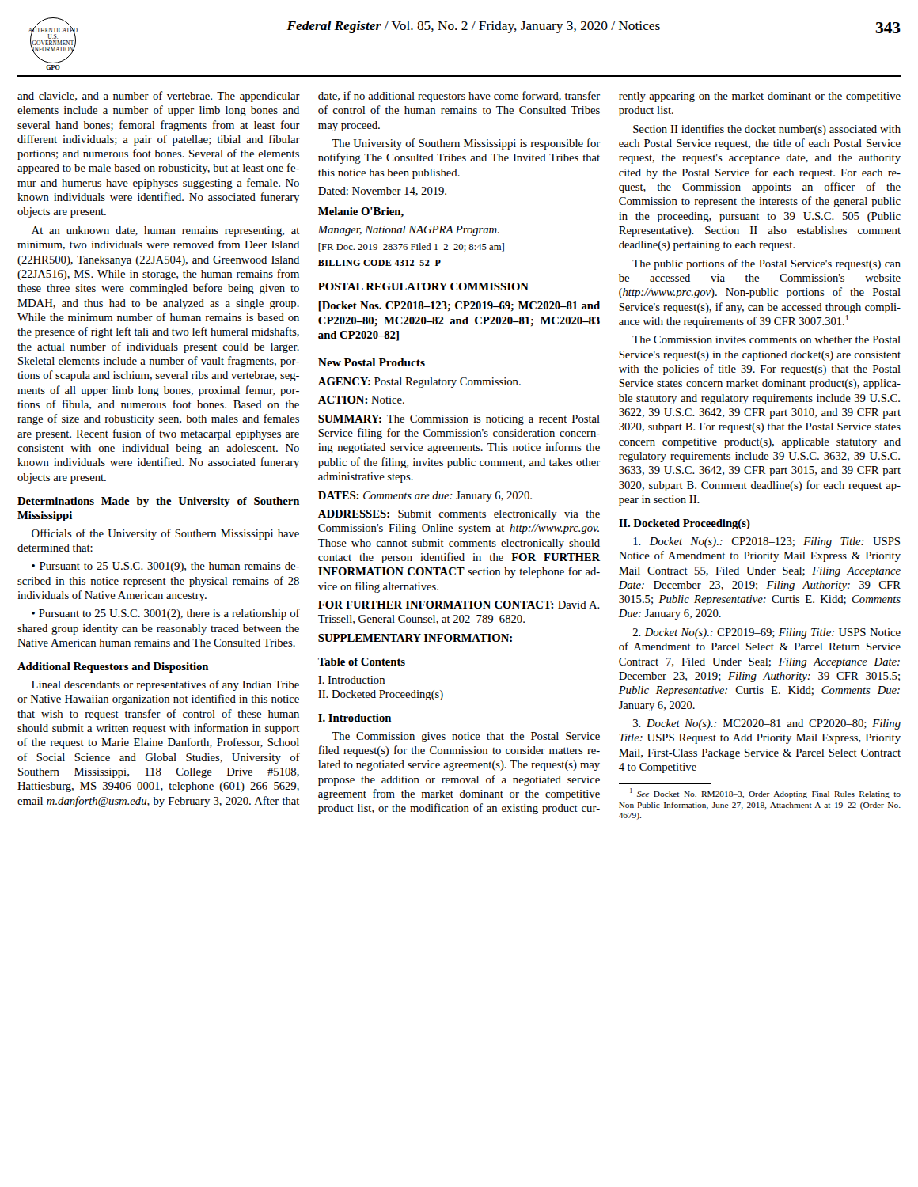AUTHENTICATED
U.S. GOVERNMENT
INFORMATION
GPO
Federal Register / Vol. 85, No. 2 / Friday, January 3, 2020 / Notices
343
and clavicle, and a number of vertebrae. The appendicular elements include a number of upper limb long bones and several hand bones; femoral fragments from at least four different individuals; a pair of patellae; tibial and fibular portions; and numerous foot bones. Several of the elements appeared to be male based on robusticity, but at least one femur and humerus have epiphyses suggesting a female. No known individuals were identified. No associated funerary objects are present.
At an unknown date, human remains representing, at minimum, two individuals were removed from Deer Island (22HR500), Taneksanya (22JA504), and Greenwood Island (22JA516), MS. While in storage, the human remains from these three sites were commingled before being given to MDAH, and thus had to be analyzed as a single group. While the minimum number of human remains is based on the presence of right left tali and two left humeral midshafts, the actual number of individuals present could be larger. Skeletal elements include a number of vault fragments, portions of scapula and ischium, several ribs and vertebrae, segments of all upper limb long bones, proximal femur, portions of fibula, and numerous foot bones. Based on the range of size and robusticity seen, both males and females are present. Recent fusion of two metacarpal epiphyses are consistent with one individual being an adolescent. No known individuals were identified. No associated funerary objects are present.
Determinations Made by the University of Southern Mississippi
Officials of the University of Southern Mississippi have determined that:
• Pursuant to 25 U.S.C. 3001(9), the human remains described in this notice represent the physical remains of 28 individuals of Native American ancestry.
• Pursuant to 25 U.S.C. 3001(2), there is a relationship of shared group identity can be reasonably traced between the Native American human remains and The Consulted Tribes.
Additional Requestors and Disposition
Lineal descendants or representatives of any Indian Tribe or Native Hawaiian organization not identified in this notice that wish to request transfer of control of these human should submit a written request with information in support of the request to Marie Elaine Danforth, Professor, School of Social Science and Global Studies, University of Southern Mississippi, 118 College Drive #5108, Hattiesburg, MS 39406–0001, telephone (601) 266–5629, email m.danforth@usm.edu, by February 3, 2020. After that date, if no additional requestors have come forward, transfer of control of the human remains to The Consulted Tribes may proceed.
The University of Southern Mississippi is responsible for notifying The Consulted Tribes and The Invited Tribes that this notice has been published.
Dated: November 14, 2019.
Melanie O'Brien,
Manager, National NAGPRA Program.
[FR Doc. 2019–28376 Filed 1–2–20; 8:45 am]
BILLING CODE 4312–52–P
POSTAL REGULATORY COMMISSION
[Docket Nos. CP2018–123; CP2019–69; MC2020–81 and CP2020–80; MC2020–82 and CP2020–81; MC2020–83 and CP2020–82]
New Postal Products
AGENCY: Postal Regulatory Commission.
ACTION: Notice.
SUMMARY: The Commission is noticing a recent Postal Service filing for the Commission's consideration concerning negotiated service agreements. This notice informs the public of the filing, invites public comment, and takes other administrative steps.
DATES: Comments are due: January 6, 2020.
ADDRESSES: Submit comments electronically via the Commission's Filing Online system at http://www.prc.gov. Those who cannot submit comments electronically should contact the person identified in the FOR FURTHER INFORMATION CONTACT section by telephone for advice on filing alternatives.
FOR FURTHER INFORMATION CONTACT: David A. Trissell, General Counsel, at 202–789–6820.
SUPPLEMENTARY INFORMATION:
Table of Contents
I. Introduction
II. Docketed Proceeding(s)
I. Introduction
The Commission gives notice that the Postal Service filed request(s) for the Commission to consider matters related to negotiated service agreement(s). The request(s) may propose the addition or removal of a negotiated service agreement from the market dominant or the competitive product list, or the modification of an existing product currently appearing on the market dominant or the competitive product list.
Section II identifies the docket number(s) associated with each Postal Service request, the title of each Postal Service request, the request's acceptance date, and the authority cited by the Postal Service for each request. For each request, the Commission appoints an officer of the Commission to represent the interests of the general public in the proceeding, pursuant to 39 U.S.C. 505 (Public Representative). Section II also establishes comment deadline(s) pertaining to each request.
The public portions of the Postal Service's request(s) can be accessed via the Commission's website (http://www.prc.gov). Non-public portions of the Postal Service's request(s), if any, can be accessed through compliance with the requirements of 39 CFR 3007.301.1
The Commission invites comments on whether the Postal Service's request(s) in the captioned docket(s) are consistent with the policies of title 39. For request(s) that the Postal Service states concern market dominant product(s), applicable statutory and regulatory requirements include 39 U.S.C. 3622, 39 U.S.C. 3642, 39 CFR part 3010, and 39 CFR part 3020, subpart B. For request(s) that the Postal Service states concern competitive product(s), applicable statutory and regulatory requirements include 39 U.S.C. 3632, 39 U.S.C. 3633, 39 U.S.C. 3642, 39 CFR part 3015, and 39 CFR part 3020, subpart B. Comment deadline(s) for each request appear in section II.
II. Docketed Proceeding(s)
1. Docket No(s).: CP2018–123; Filing Title: USPS Notice of Amendment to Priority Mail Express & Priority Mail Contract 55, Filed Under Seal; Filing Acceptance Date: December 23, 2019; Filing Authority: 39 CFR 3015.5; Public Representative: Curtis E. Kidd; Comments Due: January 6, 2020.
2. Docket No(s).: CP2019–69; Filing Title: USPS Notice of Amendment to Parcel Select & Parcel Return Service Contract 7, Filed Under Seal; Filing Acceptance Date: December 23, 2019; Filing Authority: 39 CFR 3015.5; Public Representative: Curtis E. Kidd; Comments Due: January 6, 2020.
3. Docket No(s).: MC2020–81 and CP2020–80; Filing Title: USPS Request to Add Priority Mail Express, Priority Mail, First-Class Package Service & Parcel Select Contract 4 to Competitive
1 See Docket No. RM2018–3, Order Adopting Final Rules Relating to Non-Public Information, June 27, 2018, Attachment A at 19–22 (Order No. 4679).